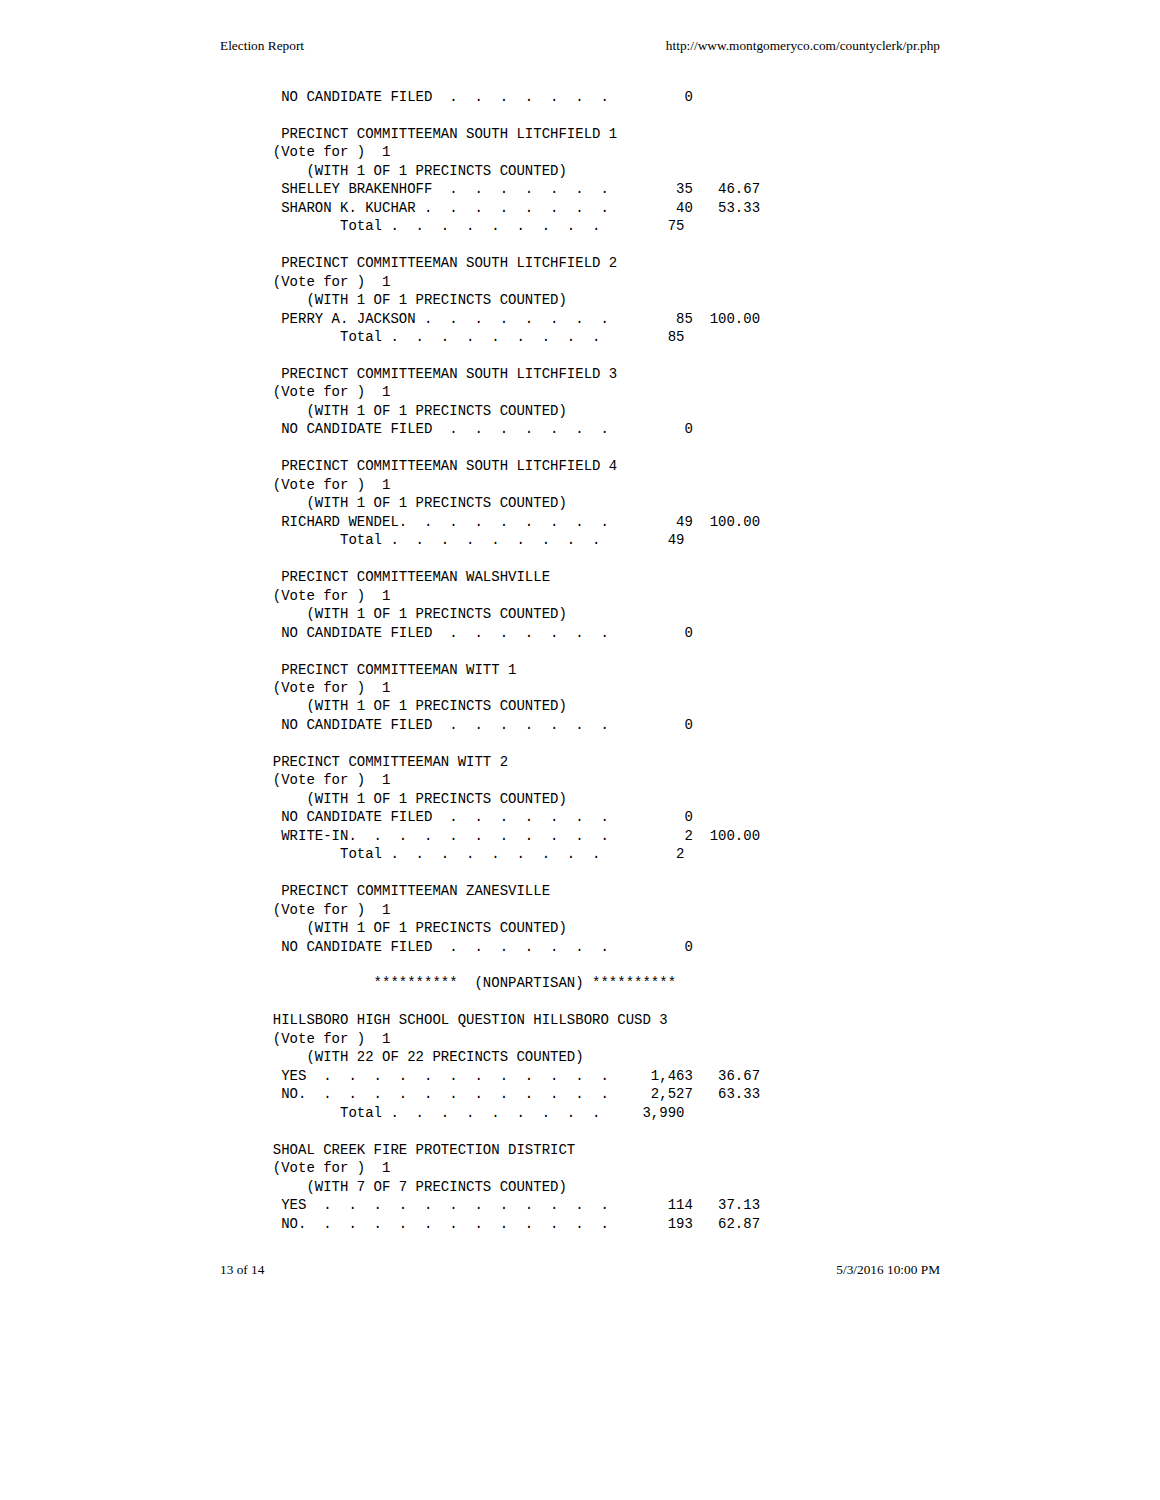Election Report
http://www.montgomeryco.com/countyclerk/pr.php
 NO CANDIDATE FILED  .  .  .  .  .  .  .         0

 PRECINCT COMMITTEEMAN SOUTH LITCHFIELD 1
(Vote for )  1
    (WITH 1 OF 1 PRECINCTS COUNTED)
 SHELLEY BRAKENHOFF  .  .  .  .  .  .  .        35   46.67
 SHARON K. KUCHAR .  .  .  .  .  .  .  .        40   53.33
        Total .  .  .  .  .  .  .  .  .        75

 PRECINCT COMMITTEEMAN SOUTH LITCHFIELD 2
(Vote for )  1
    (WITH 1 OF 1 PRECINCTS COUNTED)
 PERRY A. JACKSON .  .  .  .  .  .  .  .        85  100.00
        Total .  .  .  .  .  .  .  .  .        85

 PRECINCT COMMITTEEMAN SOUTH LITCHFIELD 3
(Vote for )  1
    (WITH 1 OF 1 PRECINCTS COUNTED)
 NO CANDIDATE FILED  .  .  .  .  .  .  .         0

 PRECINCT COMMITTEEMAN SOUTH LITCHFIELD 4
(Vote for )  1
    (WITH 1 OF 1 PRECINCTS COUNTED)
 RICHARD WENDEL.  .  .  .  .  .  .  .  .        49  100.00
        Total .  .  .  .  .  .  .  .  .        49

 PRECINCT COMMITTEEMAN WALSHVILLE
(Vote for )  1
    (WITH 1 OF 1 PRECINCTS COUNTED)
 NO CANDIDATE FILED  .  .  .  .  .  .  .         0

 PRECINCT COMMITTEEMAN WITT 1
(Vote for )  1
    (WITH 1 OF 1 PRECINCTS COUNTED)
 NO CANDIDATE FILED  .  .  .  .  .  .  .         0

PRECINCT COMMITTEEMAN WITT 2
(Vote for )  1
    (WITH 1 OF 1 PRECINCTS COUNTED)
 NO CANDIDATE FILED  .  .  .  .  .  .  .         0
 WRITE-IN.  .  .  .  .  .  .  .  .  .  .         2  100.00
        Total .  .  .  .  .  .  .  .  .         2

 PRECINCT COMMITTEEMAN ZANESVILLE
(Vote for )  1
    (WITH 1 OF 1 PRECINCTS COUNTED)
 NO CANDIDATE FILED  .  .  .  .  .  .  .         0

            **********  (NONPARTISAN) **********

HILLSBORO HIGH SCHOOL QUESTION HILLSBORO CUSD 3
(Vote for )  1
    (WITH 22 OF 22 PRECINCTS COUNTED)
 YES  .  .  .  .  .  .  .  .  .  .  .  .     1,463   36.67
 NO.  .  .  .  .  .  .  .  .  .  .  .  .     2,527   63.33
        Total .  .  .  .  .  .  .  .  .     3,990

SHOAL CREEK FIRE PROTECTION DISTRICT
(Vote for )  1
    (WITH 7 OF 7 PRECINCTS COUNTED)
 YES  .  .  .  .  .  .  .  .  .  .  .  .       114   37.13
 NO.  .  .  .  .  .  .  .  .  .  .  .  .       193   62.87
13 of 14
5/3/2016 10:00 PM